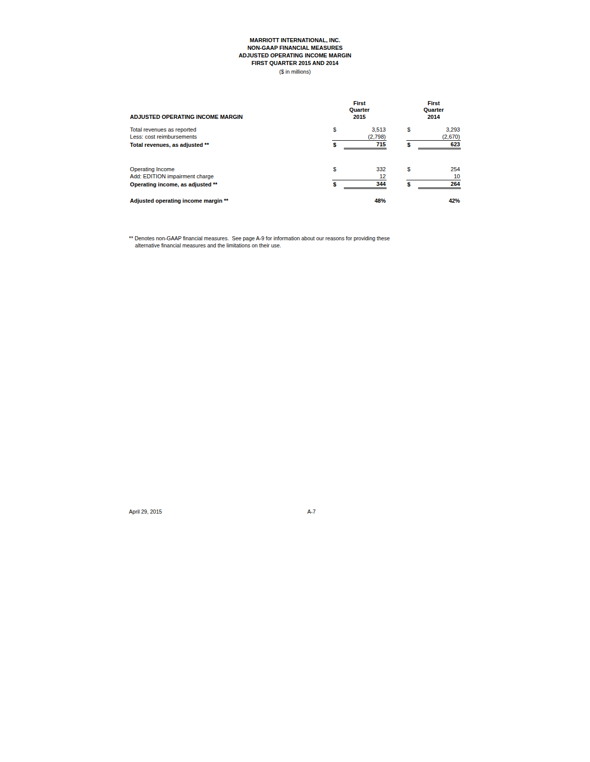MARRIOTT INTERNATIONAL, INC.
NON-GAAP FINANCIAL MEASURES
ADJUSTED OPERATING INCOME MARGIN
FIRST QUARTER 2015 AND 2014
($ in millions)
| ADJUSTED OPERATING INCOME MARGIN | First Quarter 2015 | | First Quarter 2014 |
| --- | --- | --- | --- |
| Total revenues as reported | $ | 3,513 | | $ | 3,293 |
| Less: cost reimbursements | | (2,798) | | | (2,670) |
| Total revenues, as adjusted ** | $ | 715 | | $ | 623 |
| Operating Income | $ | 332 | | $ | 254 |
| Add: EDITION impairment charge | | 12 | | | 10 |
| Operating income, as adjusted ** | $ | 344 | | $ | 264 |
| Adjusted operating income margin ** | | 48% | | | 42% |
** Denotes non-GAAP financial measures. See page A-9 for information about our reasons for providing these alternative financial measures and the limitations on their use.
April 29, 2015
A-7